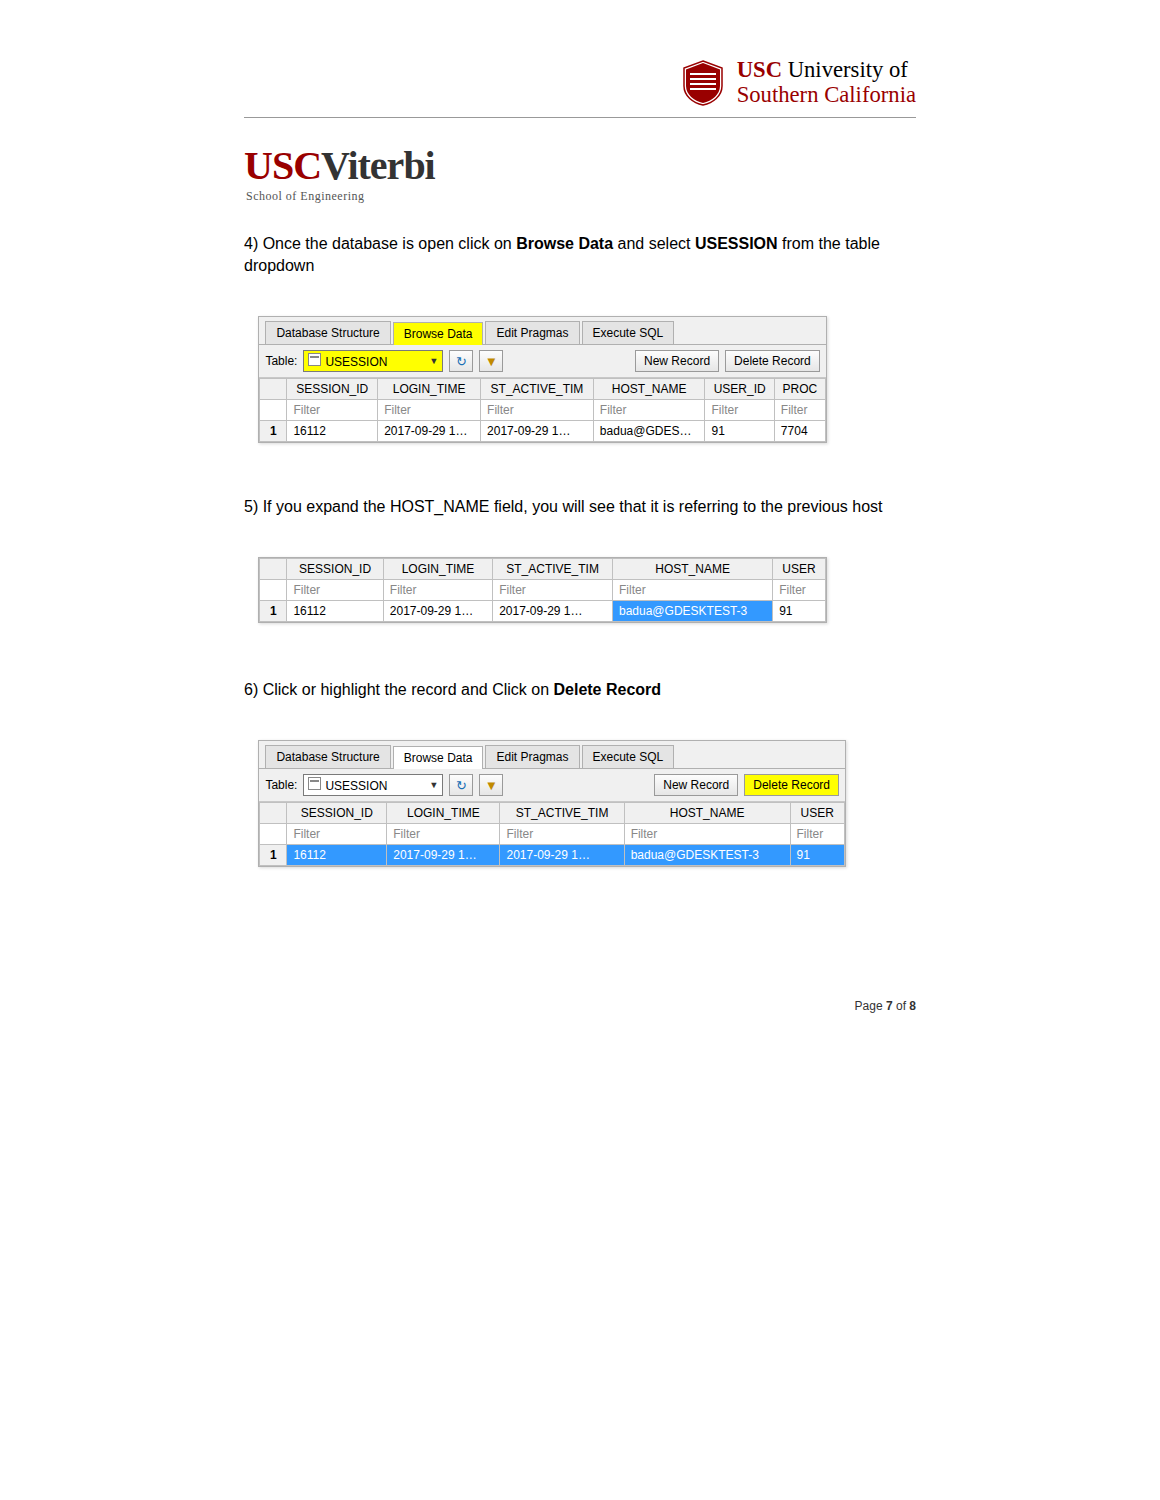USC University of
Southern California
USC Viterbi
School of Engineering
4) Once the database is open click on Browse Data and select USESSION from the table dropdown
Database Structure
Browse Data
Edit Pragmas
Execute SQL
Table:
USESSION▼
↻
▼
New Record
Delete Record
| | SESSION_ID | LOGIN_TIME | ST_ACTIVE_TIM | HOST_NAME | USER_ID | PROC |
| --- | --- | --- | --- | --- | --- | --- |
| | Filter | Filter | Filter | Filter | Filter | Filter |
| 1 | 16112 | 2017-09-29 1… | 2017-09-29 1… | badua@GDES… | 91 | 7704 |
5) If you expand the HOST_NAME field, you will see that it is referring to the previous host
| | SESSION_ID | LOGIN_TIME | ST_ACTIVE_TIM | HOST_NAME | USER |
| --- | --- | --- | --- | --- | --- |
| | Filter | Filter | Filter | Filter | Filter |
| 1 | 16112 | 2017-09-29 1… | 2017-09-29 1… | badua@GDESKTEST-3 | 91 |
6) Click or highlight the record and Click on Delete Record
Database Structure
Browse Data
Edit Pragmas
Execute SQL
Table:
USESSION▼
↻
▼
New Record
Delete Record
| | SESSION_ID | LOGIN_TIME | ST_ACTIVE_TIM | HOST_NAME | USER |
| --- | --- | --- | --- | --- | --- |
| | Filter | Filter | Filter | Filter | Filter |
| 1 | 16112 | 2017-09-29 1… | 2017-09-29 1… | badua@GDESKTEST-3 | 91 |
Page 7 of 8